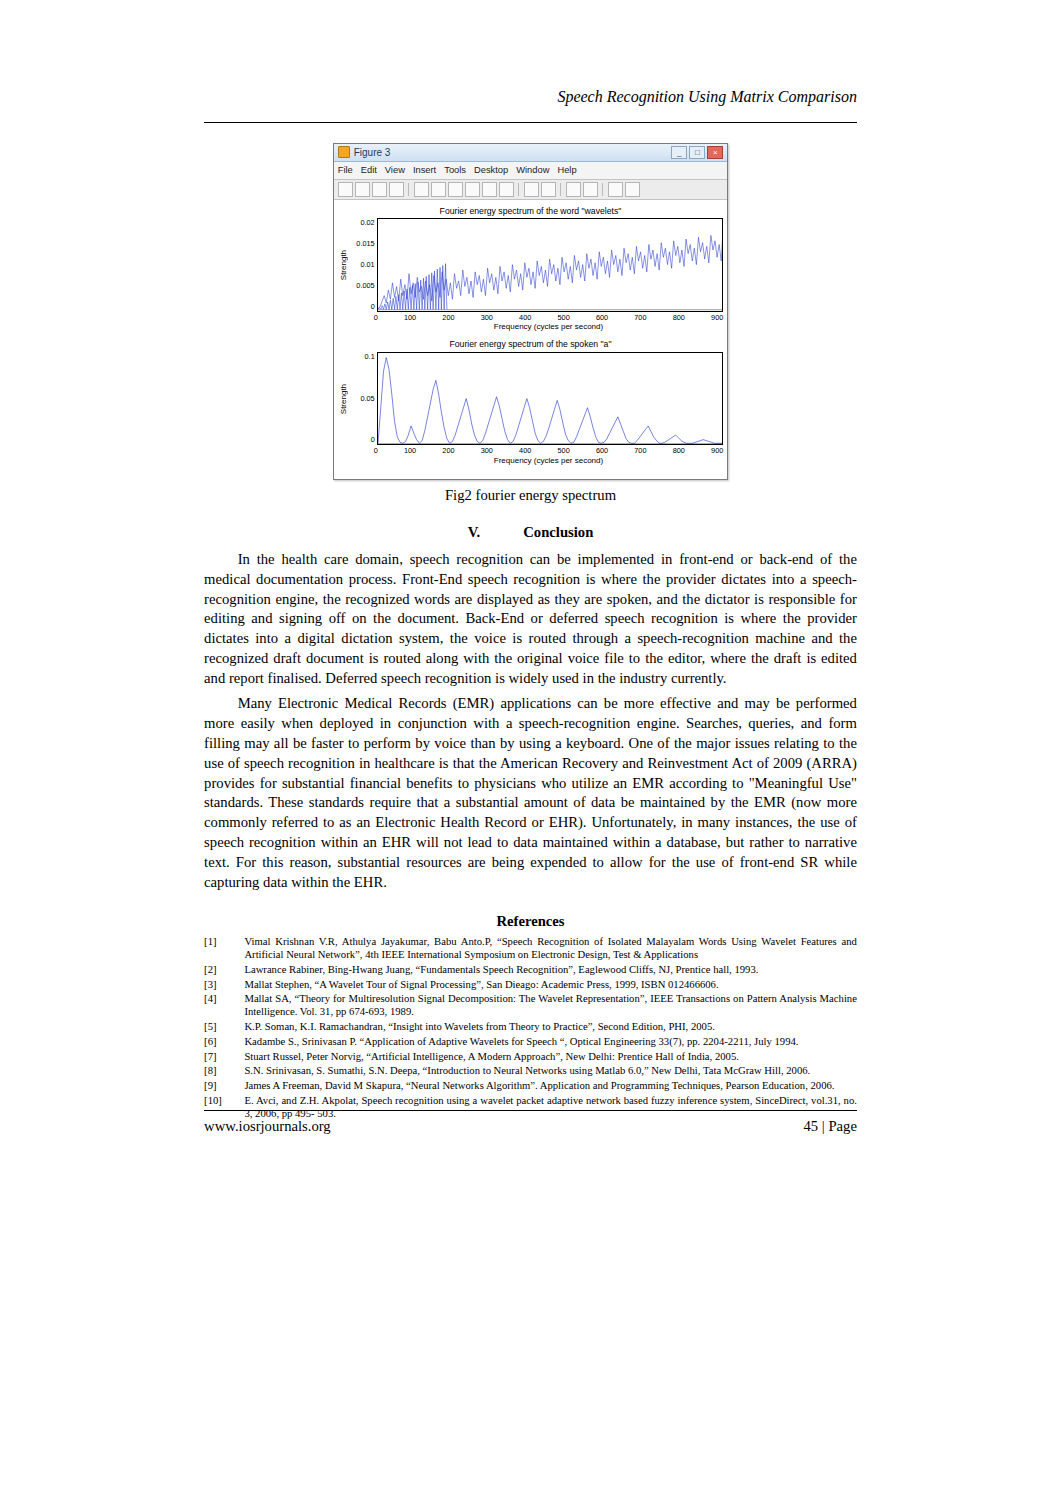Speech Recognition Using Matrix Comparison
Figure 3
_□×
File Edit View Insert Tools Desktop Window Help
Fourier energy spectrum of the word "wavelets"
Strength
0.02
0.015
0.01
0.005
0
0100200300400500600700800900
Frequency (cycles per second)
Fourier energy spectrum of the spoken "a"
Strength
0.1
0.05
0
0100200300400500600700800900
Frequency (cycles per second)
Fig2 fourier energy spectrum
V. Conclusion
In the health care domain, speech recognition can be implemented in front-end or back-end of the medical documentation process. Front-End speech recognition is where the provider dictates into a speech-recognition engine, the recognized words are displayed as they are spoken, and the dictator is responsible for editing and signing off on the document. Back-End or deferred speech recognition is where the provider dictates into a digital dictation system, the voice is routed through a speech-recognition machine and the recognized draft document is routed along with the original voice file to the editor, where the draft is edited and report finalised. Deferred speech recognition is widely used in the industry currently.
Many Electronic Medical Records (EMR) applications can be more effective and may be performed more easily when deployed in conjunction with a speech-recognition engine. Searches, queries, and form filling may all be faster to perform by voice than by using a keyboard. One of the major issues relating to the use of speech recognition in healthcare is that the American Recovery and Reinvestment Act of 2009 (ARRA) provides for substantial financial benefits to physicians who utilize an EMR according to "Meaningful Use" standards. These standards require that a substantial amount of data be maintained by the EMR (now more commonly referred to as an Electronic Health Record or EHR). Unfortunately, in many instances, the use of speech recognition within an EHR will not lead to data maintained within a database, but rather to narrative text. For this reason, substantial resources are being expended to allow for the use of front-end SR while capturing data within the EHR.
References
| [1] | Vimal Krishnan V.R, Athulya Jayakumar, Babu Anto.P, “Speech Recognition of Isolated Malayalam Words Using Wavelet Features and Artificial Neural Network”, 4th IEEE International Symposium on Electronic Design, Test & Applications |
| [2] | Lawrance Rabiner, Bing-Hwang Juang, “Fundamentals Speech Recognition”, Eaglewood Cliffs, NJ, Prentice hall, 1993. |
| [3] | Mallat Stephen, “A Wavelet Tour of Signal Processing”, San Dieago: Academic Press, 1999, ISBN 012466606. |
| [4] | Mallat SA, “Theory for Multiresolution Signal Decomposition: The Wavelet Representation”, IEEE Transactions on Pattern Analysis Machine Intelligence. Vol. 31, pp 674-693, 1989. |
| [5] | K.P. Soman, K.I. Ramachandran, “Insight into Wavelets from Theory to Practice”, Second Edition, PHI, 2005. |
| [6] | Kadambe S., Srinivasan P. “Application of Adaptive Wavelets for Speech “, Optical Engineering 33(7), pp. 2204-2211, July 1994. |
| [7] | Stuart Russel, Peter Norvig, “Artificial Intelligence, A Modern Approach”, New Delhi: Prentice Hall of India, 2005. |
| [8] | S.N. Srinivasan, S. Sumathi, S.N. Deepa, “Introduction to Neural Networks using Matlab 6.0,” New Delhi, Tata McGraw Hill, 2006. |
| [9] | James A Freeman, David M Skapura, “Neural Networks Algorithm”. Application and Programming Techniques, Pearson Education, 2006. |
| [10] | E. Avci, and Z.H. Akpolat, Speech recognition using a wavelet packet adaptive network based fuzzy inference system, SinceDirect, vol.31, no. 3, 2006, pp 495- 503. |
www.iosrjournals.org 45 | Page